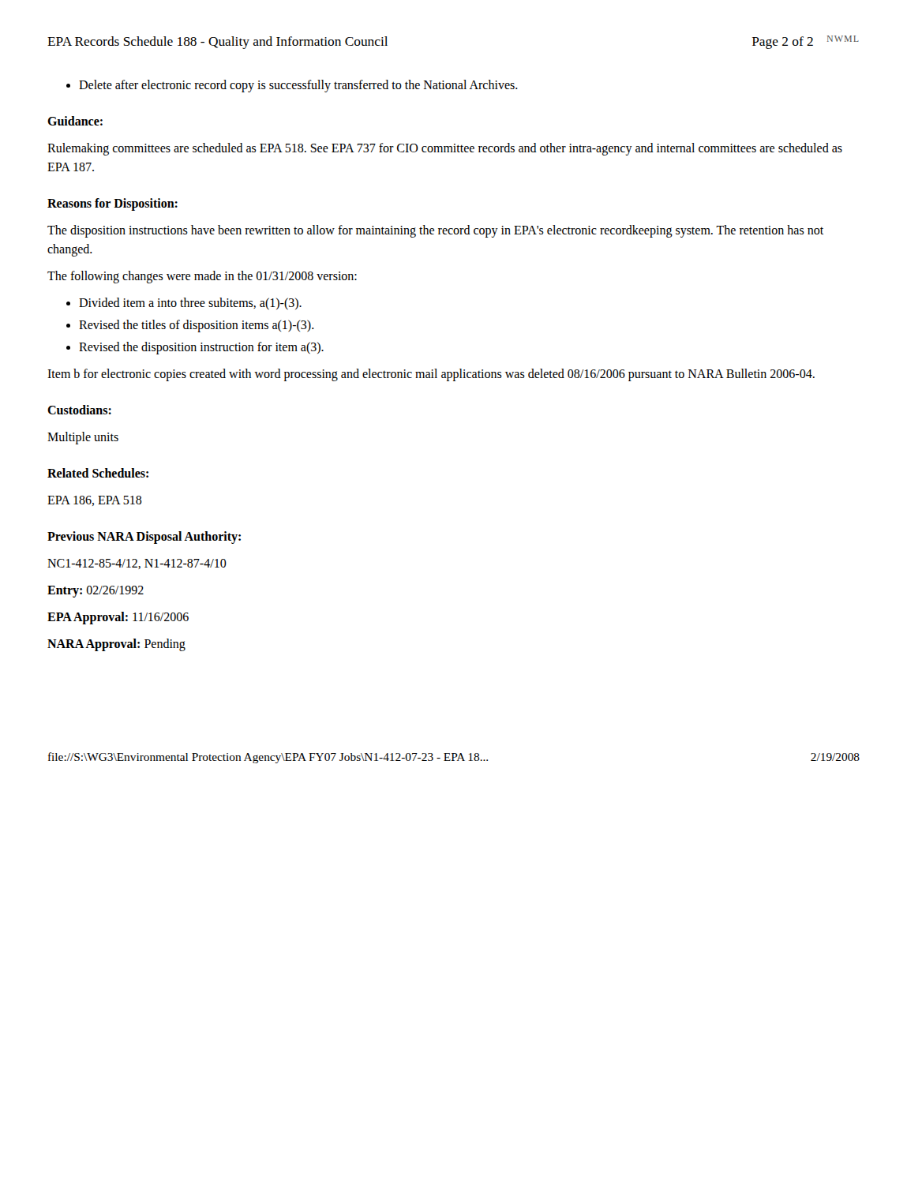EPA Records Schedule 188 - Quality and Information Council
Page 2 of 2 NWML
Delete after electronic record copy is successfully transferred to the National Archives.
Guidance:
Rulemaking committees are scheduled as EPA 518. See EPA 737 for CIO committee records and other intra-agency and internal committees are scheduled as EPA 187.
Reasons for Disposition:
The disposition instructions have been rewritten to allow for maintaining the record copy in EPA's electronic recordkeeping system. The retention has not changed.
The following changes were made in the 01/31/2008 version:
Divided item a into three subitems, a(1)-(3).
Revised the titles of disposition items a(1)-(3).
Revised the disposition instruction for item a(3).
Item b for electronic copies created with word processing and electronic mail applications was deleted 08/16/2006 pursuant to NARA Bulletin 2006-04.
Custodians:
Multiple units
Related Schedules:
EPA 186, EPA 518
Previous NARA Disposal Authority:
NC1-412-85-4/12, N1-412-87-4/10
Entry: 02/26/1992
EPA Approval: 11/16/2006
NARA Approval: Pending
file://S:\WG3\Environmental Protection Agency\EPA FY07 Jobs\N1-412-07-23 - EPA 18...
2/19/2008